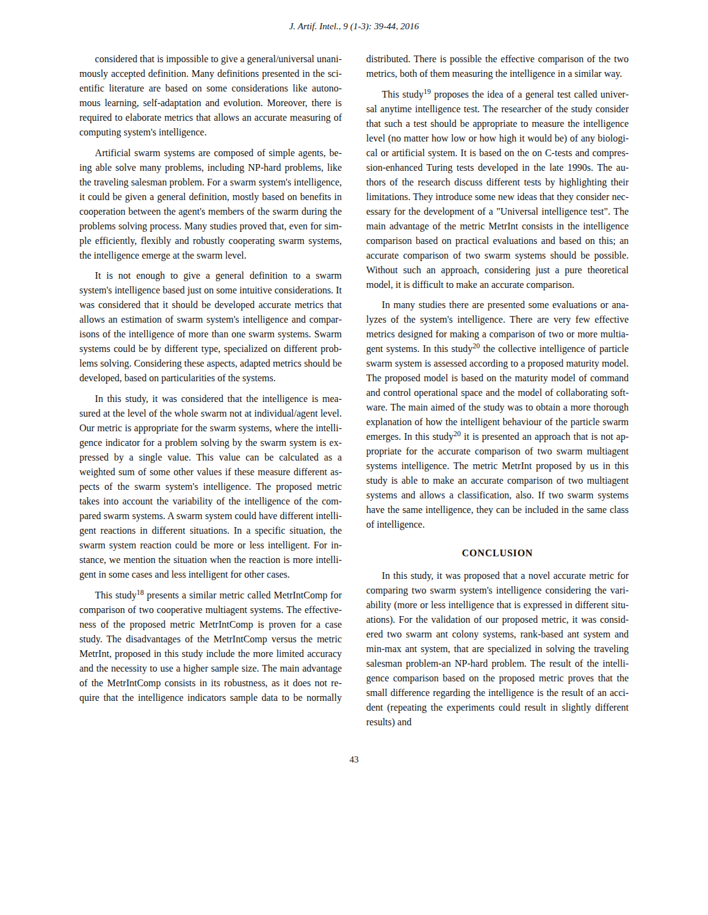J. Artif. Intel., 9 (1-3): 39-44, 2016
considered that is impossible to give a general/universal unanimously accepted definition. Many definitions presented in the scientific literature are based on some considerations like autonomous learning, self-adaptation and evolution. Moreover, there is required to elaborate metrics that allows an accurate measuring of computing system's intelligence.
Artificial swarm systems are composed of simple agents, being able solve many problems, including NP-hard problems, like the traveling salesman problem. For a swarm system's intelligence, it could be given a general definition, mostly based on benefits in cooperation between the agent's members of the swarm during the problems solving process. Many studies proved that, even for simple efficiently, flexibly and robustly cooperating swarm systems, the intelligence emerge at the swarm level.
It is not enough to give a general definition to a swarm system's intelligence based just on some intuitive considerations. It was considered that it should be developed accurate metrics that allows an estimation of swarm system's intelligence and comparisons of the intelligence of more than one swarm systems. Swarm systems could be by different type, specialized on different problems solving. Considering these aspects, adapted metrics should be developed, based on particularities of the systems.
In this study, it was considered that the intelligence is measured at the level of the whole swarm not at individual/agent level. Our metric is appropriate for the swarm systems, where the intelligence indicator for a problem solving by the swarm system is expressed by a single value. This value can be calculated as a weighted sum of some other values if these measure different aspects of the swarm system's intelligence. The proposed metric takes into account the variability of the intelligence of the compared swarm systems. A swarm system could have different intelligent reactions in different situations. In a specific situation, the swarm system reaction could be more or less intelligent. For instance, we mention the situation when the reaction is more intelligent in some cases and less intelligent for other cases.
This study18 presents a similar metric called MetrIntComp for comparison of two cooperative multiagent systems. The effectiveness of the proposed metric MetrIntComp is proven for a case study. The disadvantages of the MetrIntComp versus the metric MetrInt, proposed in this study include the more limited accuracy and the necessity to use a higher sample size. The main advantage of the MetrIntComp consists in its robustness, as it does not require that the intelligence indicators sample data to be normally distributed. There is possible the effective comparison of the two metrics, both of them measuring the intelligence in a similar way.
This study19 proposes the idea of a general test called universal anytime intelligence test. The researcher of the study consider that such a test should be appropriate to measure the intelligence level (no matter how low or how high it would be) of any biological or artificial system. It is based on the on C-tests and compression-enhanced Turing tests developed in the late 1990s. The authors of the research discuss different tests by highlighting their limitations. They introduce some new ideas that they consider necessary for the development of a "Universal intelligence test". The main advantage of the metric MetrInt consists in the intelligence comparison based on practical evaluations and based on this; an accurate comparison of two swarm systems should be possible. Without such an approach, considering just a pure theoretical model, it is difficult to make an accurate comparison.
In many studies there are presented some evaluations or analyzes of the system's intelligence. There are very few effective metrics designed for making a comparison of two or more multiagent systems. In this study20 the collective intelligence of particle swarm system is assessed according to a proposed maturity model. The proposed model is based on the maturity model of command and control operational space and the model of collaborating software. The main aimed of the study was to obtain a more thorough explanation of how the intelligent behaviour of the particle swarm emerges. In this study20 it is presented an approach that is not appropriate for the accurate comparison of two swarm multiagent systems intelligence. The metric MetrInt proposed by us in this study is able to make an accurate comparison of two multiagent systems and allows a classification, also. If two swarm systems have the same intelligence, they can be included in the same class of intelligence.
CONCLUSION
In this study, it was proposed that a novel accurate metric for comparing two swarm system's intelligence considering the variability (more or less intelligence that is expressed in different situations). For the validation of our proposed metric, it was considered two swarm ant colony systems, rank-based ant system and min-max ant system, that are specialized in solving the traveling salesman problem-an NP-hard problem. The result of the intelligence comparison based on the proposed metric proves that the small difference regarding the intelligence is the result of an accident (repeating the experiments could result in slightly different results) and
43